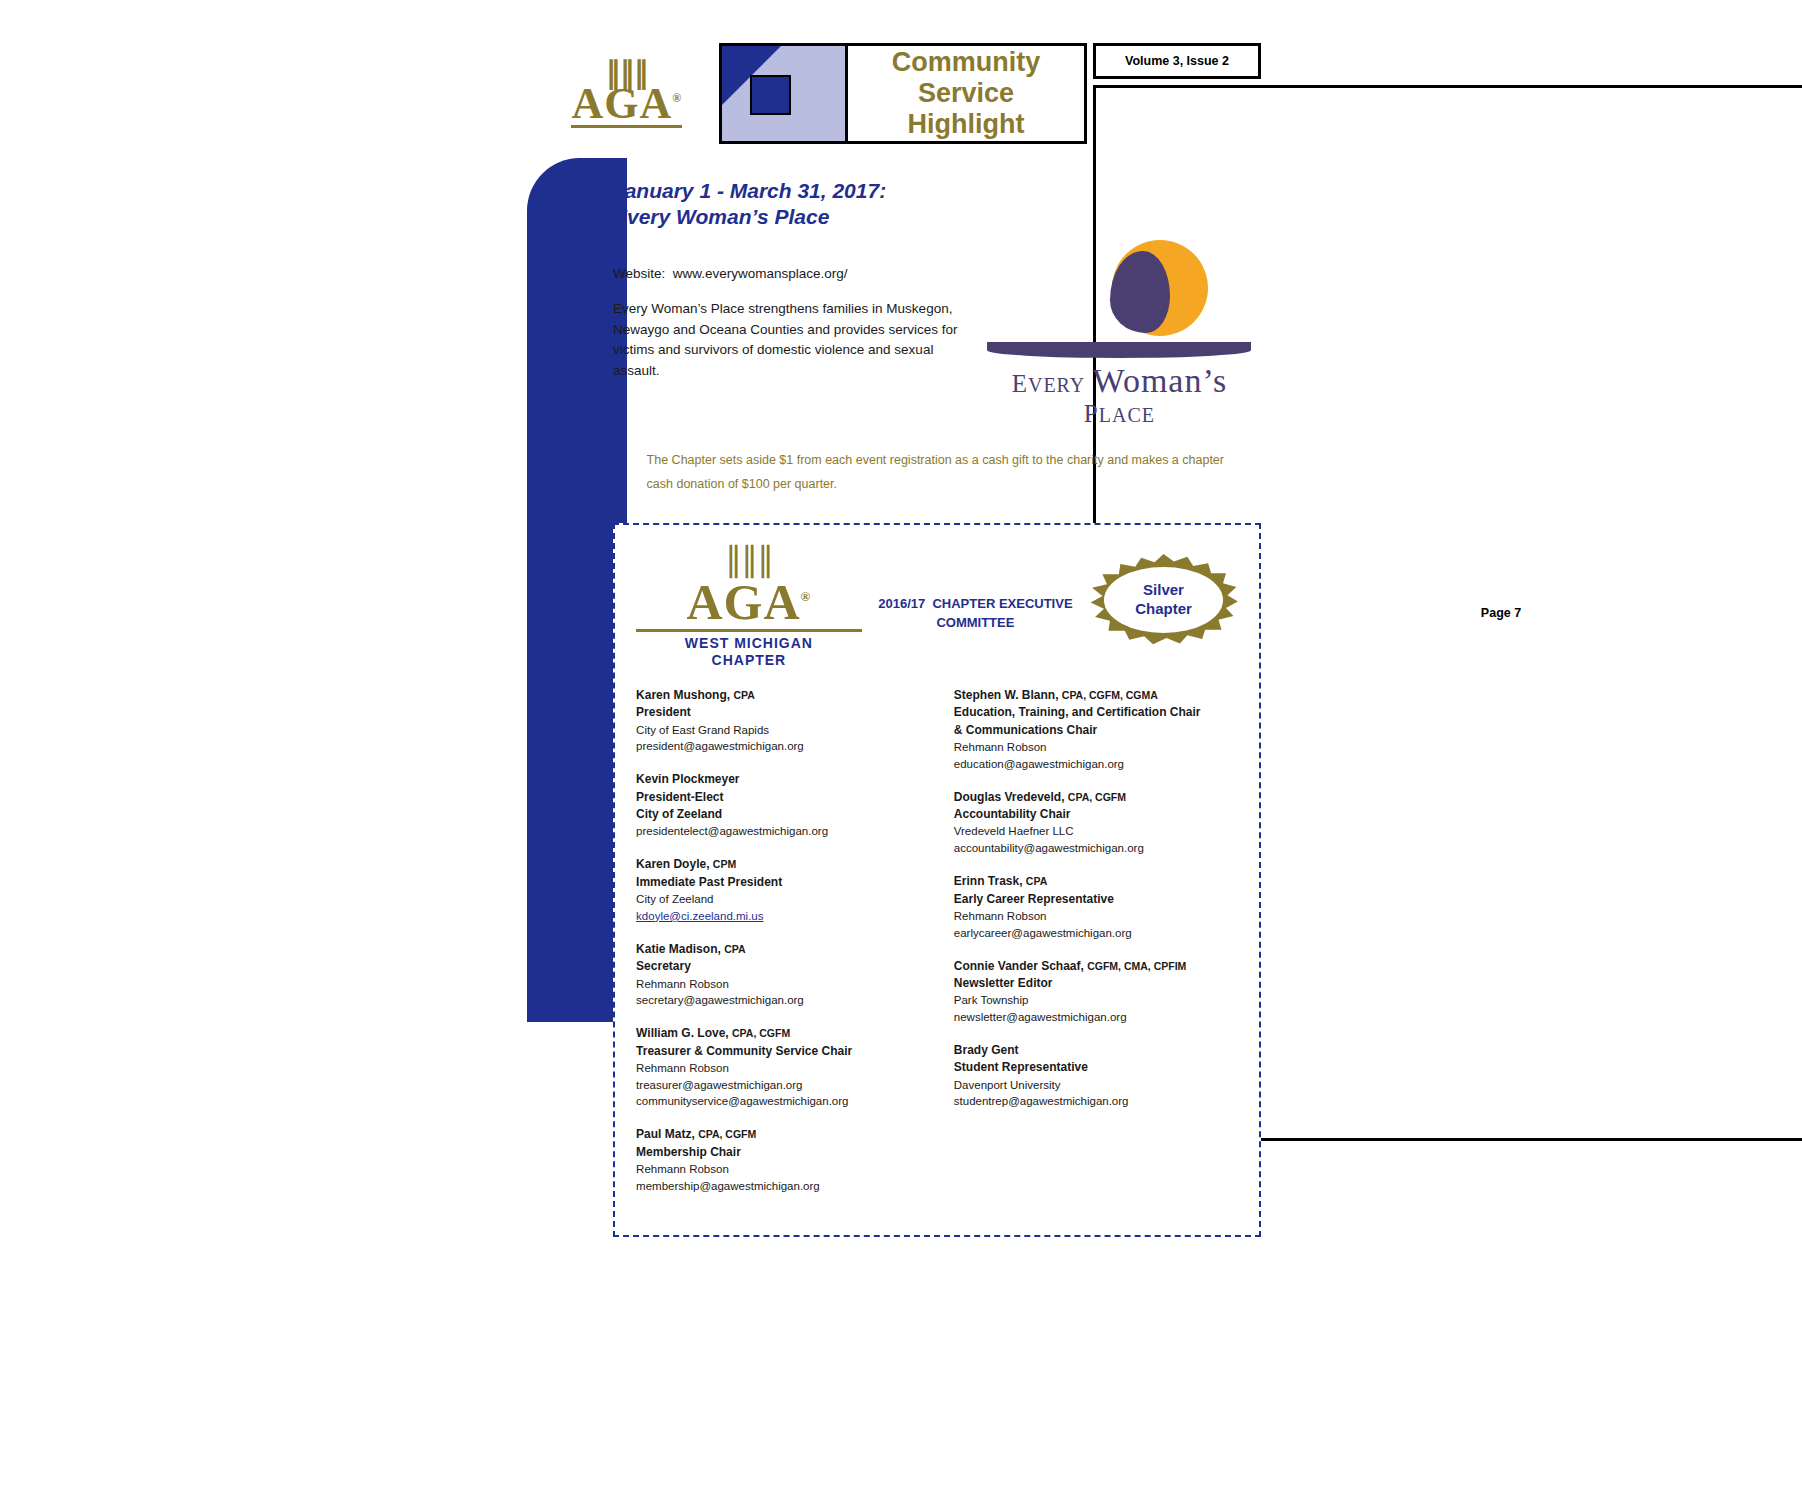∥∥∥
AGA®
Community Service
Highlight
Volume 3, Issue 2
Page 7
January 1 - March 31, 2017:
Every Woman’s Place
Website: www.everywomansplace.org/
Every Woman’s Place strengthens families in Muskegon, Newaygo and Oceana Counties and provides services for victims and survivors of domestic violence and sexual assault.
EVERY Woman’s PLACE
The Chapter sets aside $1 from each event registration as a cash gift to the charity and makes a chapter cash donation of $100 per quarter.
∥∥∥
AGA®
WEST MICHIGAN
CHAPTER
2016/17 CHAPTER EXECUTIVE
COMMITTEE
Silver
Chapter
Karen Mushong, CPA
President
City of East Grand Rapids
president@agawestmichigan.org
Kevin Plockmeyer
President-Elect
City of Zeeland
presidentelect@agawestmichigan.org
Karen Doyle, CPM
Immediate Past President
City of Zeeland
kdoyle@ci.zeeland.mi.us
Katie Madison, CPA
Secretary
Rehmann Robson
secretary@agawestmichigan.org
William G. Love, CPA, CGFM
Treasurer & Community Service Chair
Rehmann Robson
treasurer@agawestmichigan.org
communityservice@agawestmichigan.org
Paul Matz, CPA, CGFM
Membership Chair
Rehmann Robson
membership@agawestmichigan.org
Stephen W. Blann, CPA, CGFM, CGMA
Education, Training, and Certification Chair
& Communications Chair
Rehmann Robson
education@agawestmichigan.org
Douglas Vredeveld, CPA, CGFM
Accountability Chair
Vredeveld Haefner LLC
accountability@agawestmichigan.org
Erinn Trask, CPA
Early Career Representative
Rehmann Robson
earlycareer@agawestmichigan.org
Connie Vander Schaaf, CGFM, CMA, CPFIM
Newsletter Editor
Park Township
newsletter@agawestmichigan.org
Brady Gent
Student Representative
Davenport University
studentrep@agawestmichigan.org